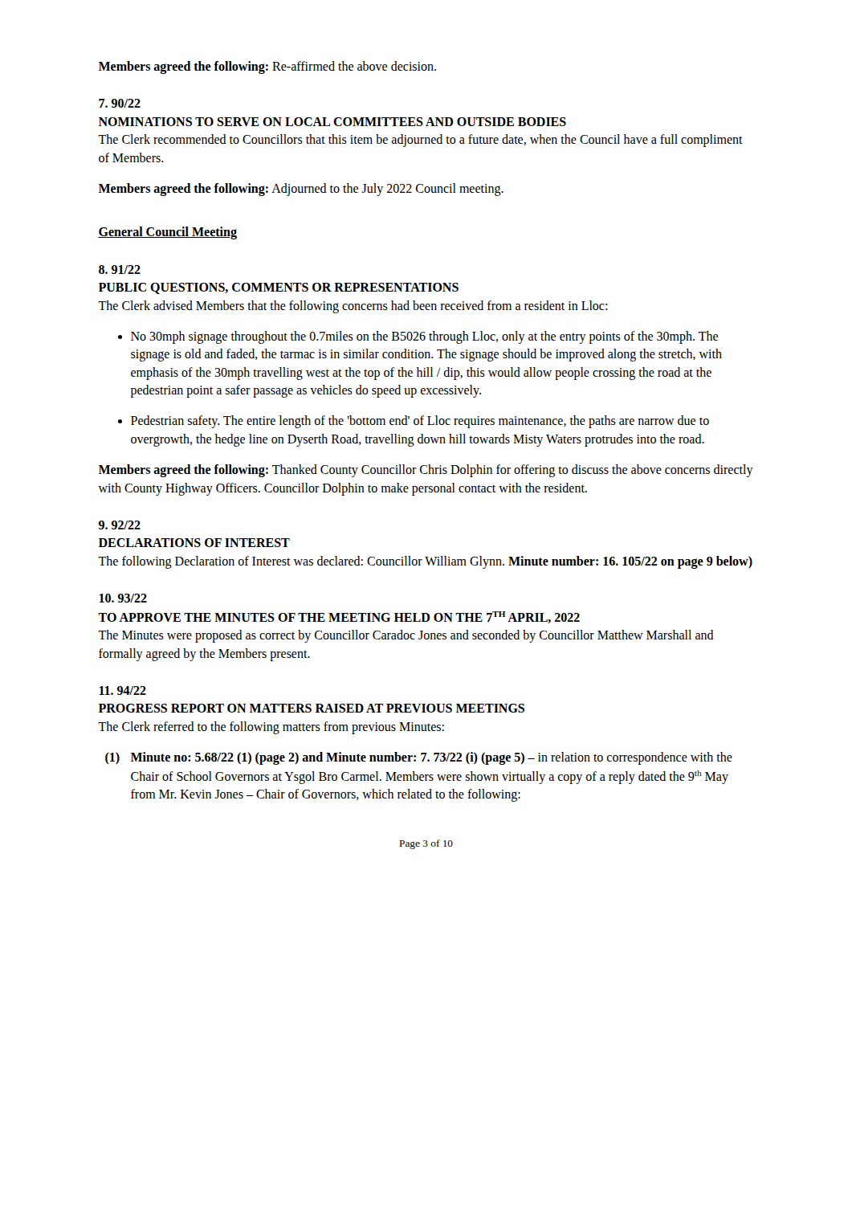Members agreed the following: Re-affirmed the above decision.
7. 90/22
NOMINATIONS TO SERVE ON LOCAL COMMITTEES AND OUTSIDE BODIES
The Clerk recommended to Councillors that this item be adjourned to a future date, when the Council have a full compliment of Members.
Members agreed the following: Adjourned to the July 2022 Council meeting.
General Council Meeting
8. 91/22
PUBLIC QUESTIONS, COMMENTS OR REPRESENTATIONS
The Clerk advised Members that the following concerns had been received from a resident in Lloc:
No 30mph signage throughout the 0.7miles on the B5026 through Lloc, only at the entry points of the 30mph. The signage is old and faded, the tarmac is in similar condition. The signage should be improved along the stretch, with emphasis of the 30mph travelling west at the top of the hill / dip, this would allow people crossing the road at the pedestrian point a safer passage as vehicles do speed up excessively.
Pedestrian safety. The entire length of the 'bottom end' of Lloc requires maintenance, the paths are narrow due to overgrowth, the hedge line on Dyserth Road, travelling down hill towards Misty Waters protrudes into the road.
Members agreed the following: Thanked County Councillor Chris Dolphin for offering to discuss the above concerns directly with County Highway Officers. Councillor Dolphin to make personal contact with the resident.
9. 92/22
DECLARATIONS OF INTEREST
The following Declaration of Interest was declared: Councillor William Glynn. Minute number: 16. 105/22 on page 9 below)
10. 93/22
TO APPROVE THE MINUTES OF THE MEETING HELD ON THE 7TH APRIL, 2022
The Minutes were proposed as correct by Councillor Caradoc Jones and seconded by Councillor Matthew Marshall and formally agreed by the Members present.
11. 94/22
PROGRESS REPORT ON MATTERS RAISED AT PREVIOUS MEETINGS
The Clerk referred to the following matters from previous Minutes:
Minute no: 5.68/22 (1) (page 2) and Minute number: 7. 73/22 (i) (page 5) – in relation to correspondence with the Chair of School Governors at Ysgol Bro Carmel. Members were shown virtually a copy of a reply dated the 9th May from Mr. Kevin Jones – Chair of Governors, which related to the following:
Page 3 of 10